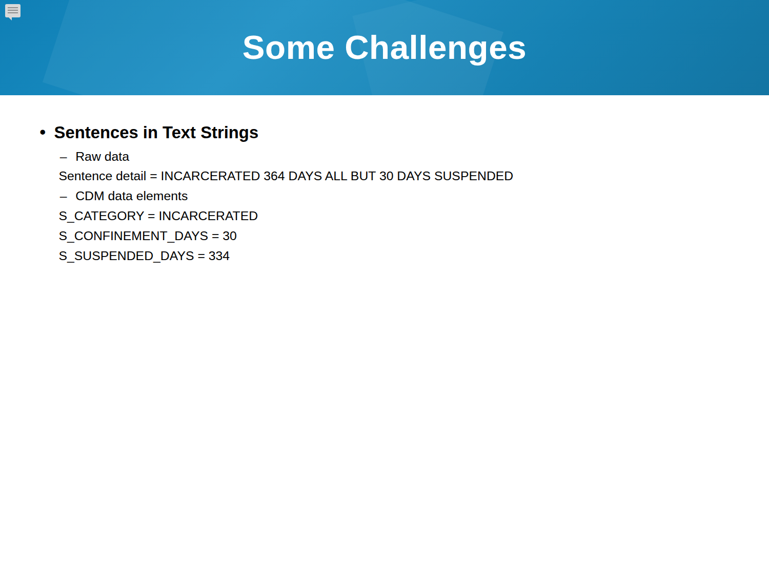Some Challenges
Sentences in Text Strings
Raw data
Sentence detail = INCARCERATED 364 DAYS ALL BUT 30 DAYS SUSPENDED
CDM data elements
S_CATEGORY = INCARCERATED
S_CONFINEMENT_DAYS = 30
S_SUSPENDED_DAYS = 334